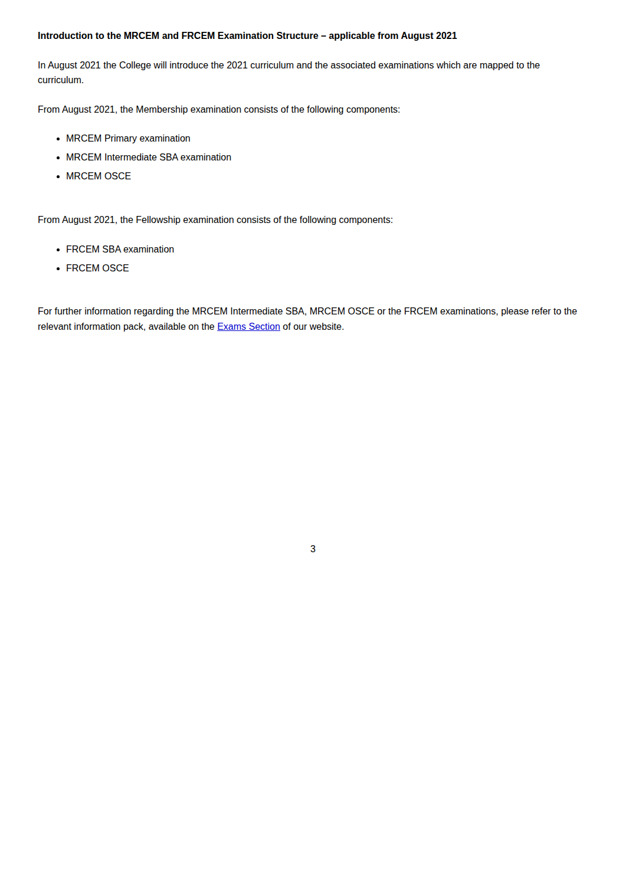Introduction to the MRCEM and FRCEM Examination Structure – applicable from August 2021
In August 2021 the College will introduce the 2021 curriculum and the associated examinations which are mapped to the curriculum.
From August 2021, the Membership examination consists of the following components:
MRCEM Primary examination
MRCEM Intermediate SBA examination
MRCEM OSCE
From August 2021, the Fellowship examination consists of the following components:
FRCEM SBA examination
FRCEM OSCE
For further information regarding the MRCEM Intermediate SBA, MRCEM OSCE or the FRCEM examinations, please refer to the relevant information pack, available on the Exams Section of our website.
3